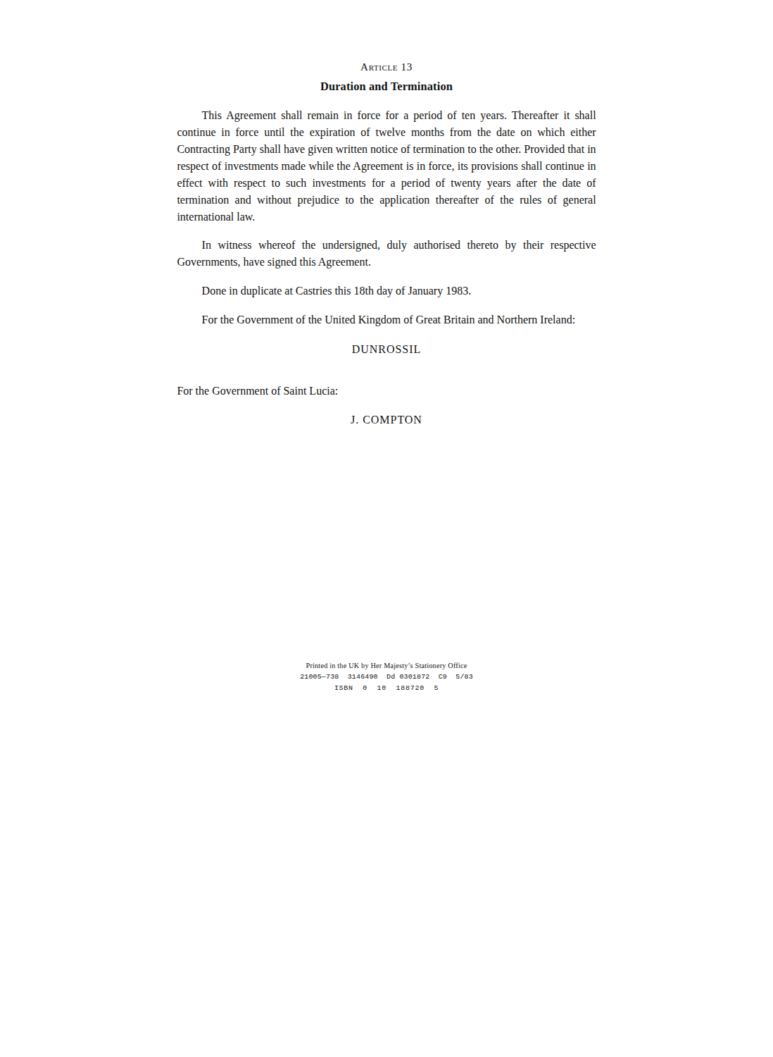Article 13
Duration and Termination
This Agreement shall remain in force for a period of ten years. Thereafter it shall continue in force until the expiration of twelve months from the date on which either Contracting Party shall have given written notice of termination to the other. Provided that in respect of investments made while the Agreement is in force, its provisions shall continue in effect with respect to such investments for a period of twenty years after the date of termination and without prejudice to the application thereafter of the rules of general international law.
In witness whereof the undersigned, duly authorised thereto by their respective Governments, have signed this Agreement.
Done in duplicate at Castries this 18th day of January 1983.
For the Government of the United Kingdom of Great Britain and Northern Ireland:
DUNROSSIL
For the Government of Saint Lucia:
J. COMPTON
Printed in the UK by Her Majesty’s Stationery Office
21005—738 3146490 Dd 0301872 C9 5/83
ISBN 0 10 188720 5